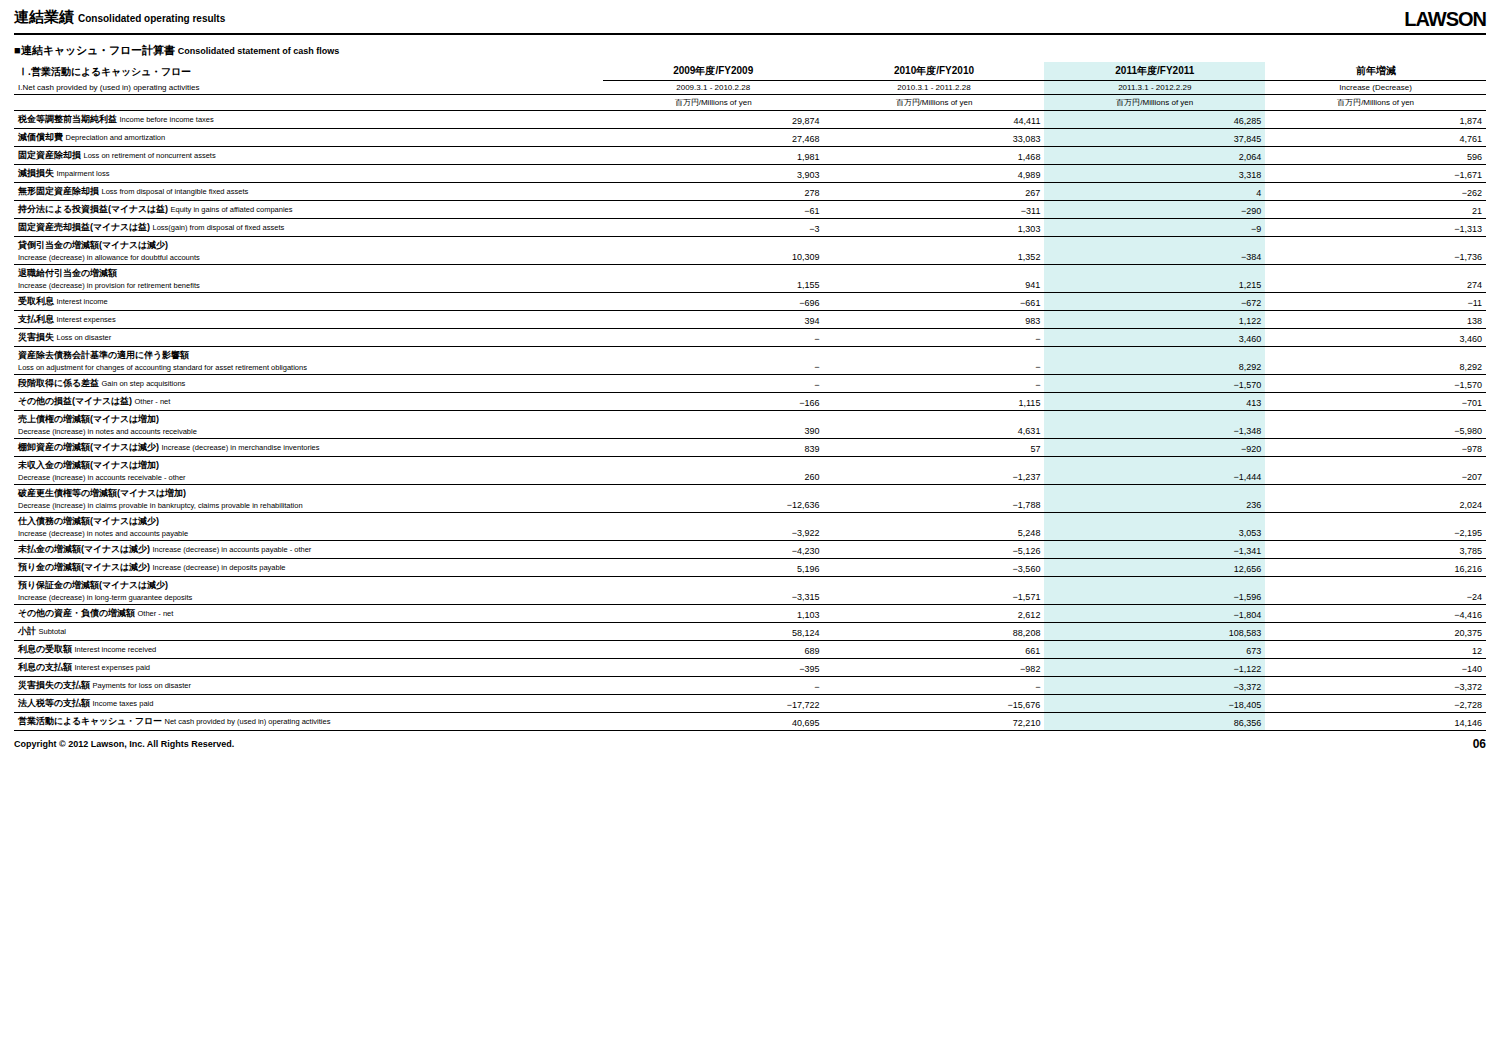連結業績Consolidated operating results
LAWSON
■連結キャッシュ・フロー計算書 Consolidated statement of cash flows
| Ⅰ.営業活動によるキャッシュ・フロー | 2009年度/FY2009 | 2010年度/FY2010 | 2011年度/FY2011 | 前年増減 |
| --- | --- | --- | --- | --- |
| I.Net cash provided by (used in) operating activities | 2009.3.1 - 2010.2.28 | 2010.3.1 - 2011.2.28 | 2011.3.1 - 2012.2.29 | Increase (Decrease) |
| | 百万円/Millions of yen | 百万円/Millions of yen | 百万円/Millions of yen | 百万円/Millions of yen |
| 税金等調整前当期純利益 Income before income taxes | 29,874 | 44,411 | 46,285 | 1,874 |
| 減価償却費 Depreciation and amortization | 27,468 | 33,083 | 37,845 | 4,761 |
| 固定資産除却損 Loss on retirement of noncurrent assets | 1,981 | 1,468 | 2,064 | 596 |
| 減損損失 Impairment loss | 3,903 | 4,989 | 3,318 | −1,671 |
| 無形固定資産除却損 Loss from disposal of intangible fixed assets | 278 | 267 | 4 | −262 |
| 持分法による投資損益(マイナスは益) Equity in gains of affiated companies | −61 | −311 | −290 | 21 |
| 固定資産売却損益(マイナスは益) Loss(gain) from disposal of fixed assets | −3 | 1,303 | −9 | −1,313 |
| 貸倒引当金の増減額(マイナスは減少) Increase (decrease) in allowance for doubtful accounts | 10,309 | 1,352 | −384 | −1,736 |
| 退職給付引当金の増減額 Increase (decrease) in provision for retirement benefits | 1,155 | 941 | 1,215 | 274 |
| 受取利息 Interest income | −696 | −661 | −672 | −11 |
| 支払利息 Interest expenses | 394 | 983 | 1,122 | 138 |
| 災害損失 Loss on disaster | − | − | 3,460 | 3,460 |
| 資産除去債務会計基準の適用に伴う影響額 Loss on adjustment for changes of accounting standard for asset retirement obligations | − | − | 8,292 | 8,292 |
| 段階取得に係る差益 Gain on step acquisitions | − | − | −1,570 | −1,570 |
| その他の損益(マイナスは益) Other - net | −166 | 1,115 | 413 | −701 |
| 売上債権の増減額(マイナスは増加) Decrease (increase) in notes and accounts receivable | 390 | 4,631 | −1,348 | −5,980 |
| 棚卸資産の増減額(マイナスは減少) Increase (decrease) in merchandise inventories | 839 | 57 | −920 | −978 |
| 未収入金の増減額(マイナスは増加) Decrease (increase) in accounts receivable - other | 260 | −1,237 | −1,444 | −207 |
| 破産更生債権等の増減額(マイナスは増加) Decrease (increase) in claims provable in bankruptcy, claims provable in rehabilitation | −12,636 | −1,788 | 236 | 2,024 |
| 仕入債務の増減額(マイナスは減少) Increase (decrease) in notes and accounts payable | −3,922 | 5,248 | 3,053 | −2,195 |
| 未払金の増減額(マイナスは減少) Increase (decrease) in accounts payable - other | −4,230 | −5,126 | −1,341 | 3,785 |
| 預り金の増減額(マイナスは減少) Increase (decrease) in deposits payable | 5,196 | −3,560 | 12,656 | 16,216 |
| 預り保証金の増減額(マイナスは減少) Increase (decrease) in long-term guarantee deposits | −3,315 | −1,571 | −1,596 | −24 |
| その他の資産・負債の増減額 Other - net | 1,103 | 2,612 | −1,804 | −4,416 |
| 小計 Subtotal | 58,124 | 88,208 | 108,583 | 20,375 |
| 利息の受取額 Interest income received | 689 | 661 | 673 | 12 |
| 利息の支払額 Interest expenses paid | −395 | −982 | −1,122 | −140 |
| 災害損失の支払額 Payments for loss on disaster | − | − | −3,372 | −3,372 |
| 法人税等の支払額 Income taxes paid | −17,722 | −15,676 | −18,405 | −2,728 |
| 営業活動によるキャッシュ・フロー Net cash provided by (used in) operating activities | 40,695 | 72,210 | 86,356 | 14,146 |
Copyright © 2012 Lawson, Inc. All Rights Reserved.
06